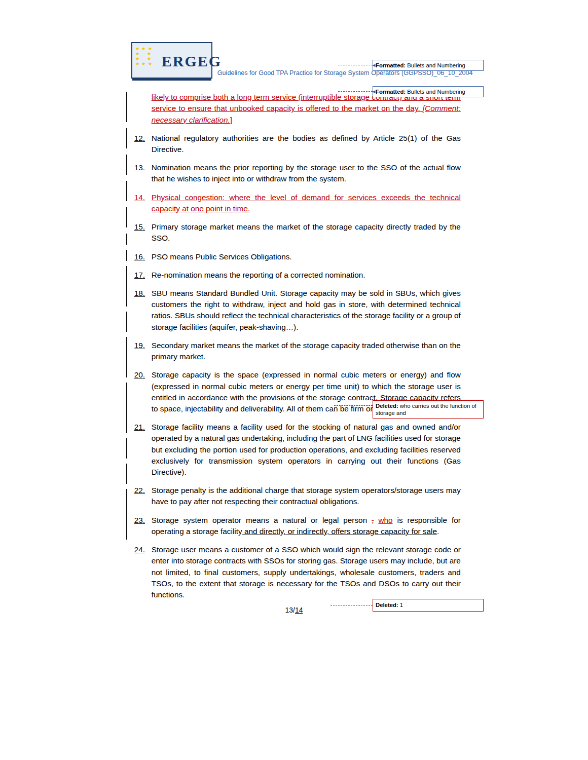★ ★ ★
★ ★
★ ★
★ ★ ★
ERGEG
Guidelines for Good TPA Practice for Storage System Operators (GGPSSO)_06_10_2004
likely to comprise both a long term service (interruptible storage contract) and a short term service to ensure that unbooked capacity is offered to the market on the day. [Comment: necessary clarification.]
National regulatory authorities are the bodies as defined by Article 25(1) of the Gas Directive.
Nomination means the prior reporting by the storage user to the SSO of the actual flow that he wishes to inject into or withdraw from the system.
Physical congestion: where the level of demand for services exceeds the technical capacity at one point in time.
Primary storage market means the market of the storage capacity directly traded by the SSO.
PSO means Public Services Obligations.
Re-nomination means the reporting of a corrected nomination.
SBU means Standard Bundled Unit. Storage capacity may be sold in SBUs, which gives customers the right to withdraw, inject and hold gas in store, with determined technical ratios. SBUs should reflect the technical characteristics of the storage facility or a group of storage facilities (aquifer, peak-shaving…).
Secondary market means the market of the storage capacity traded otherwise than on the primary market.
Storage capacity is the space (expressed in normal cubic meters or energy) and flow (expressed in normal cubic meters or energy per time unit) to which the storage user is entitled in accordance with the provisions of the storage contract. Storage capacity refers to space, injectability and deliverability. All of them can be firm or interruptible.
Storage facility means a facility used for the stocking of natural gas and owned and/or operated by a natural gas undertaking, including the part of LNG facilities used for storage but excluding the portion used for production operations, and excluding facilities reserved exclusively for transmission system operators in carrying out their functions (Gas Directive).
Storage penalty is the additional charge that storage system operators/storage users may have to pay after not respecting their contractual obligations.
Storage system operator means a natural or legal person , who is responsible for operating a storage facility and directly, or indirectly, offers storage capacity for sale.
Storage user means a customer of a SSO which would sign the relevant storage code or enter into storage contracts with SSOs for storing gas. Storage users may include, but are not limited, to final customers, supply undertakings, wholesale customers, traders and TSOs, to the extent that storage is necessary for the TSOs and DSOs to carry out their functions.
Formatted: Bullets and Numbering
◄
Formatted: Bullets and Numbering
◄
Deleted: who carries out the function of storage and
Deleted: 1
13/14